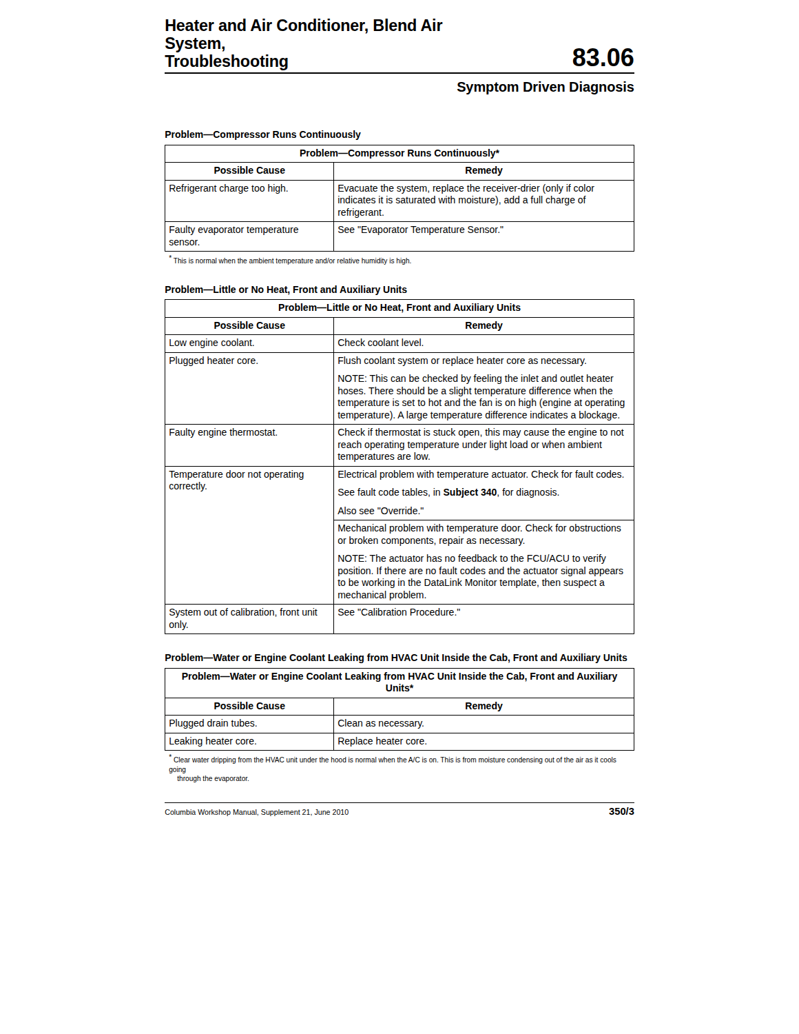Heater and Air Conditioner, Blend Air System,
Troubleshooting
83.06
Symptom Driven Diagnosis
Problem—Compressor Runs Continuously
| Problem—Compressor Runs Continuously* |
| --- |
| Possible Cause | Remedy |
| Refrigerant charge too high. | Evacuate the system, replace the receiver-drier (only if color indicates it is saturated with moisture), add a full charge of refrigerant. |
| Faulty evaporator temperature sensor. | See "Evaporator Temperature Sensor." |
* This is normal when the ambient temperature and/or relative humidity is high.
Problem—Little or No Heat, Front and Auxiliary Units
| Problem—Little or No Heat, Front and Auxiliary Units |
| --- |
| Possible Cause | Remedy |
| Low engine coolant. | Check coolant level. |
| Plugged heater core. | Flush coolant system or replace heater core as necessary. NOTE: This can be checked by feeling the inlet and outlet heater hoses. There should be a slight temperature difference when the temperature is set to hot and the fan is on high (engine at operating temperature). A large temperature difference indicates a blockage. |
| Faulty engine thermostat. | Check if thermostat is stuck open, this may cause the engine to not reach operating temperature under light load or when ambient temperatures are low. |
| Temperature door not operating correctly. | Electrical problem with temperature actuator. Check for fault codes. See fault code tables, in Subject 340 , for diagnosis. Also see "Override." |
| Mechanical problem with temperature door. Check for obstructions or broken components, repair as necessary. NOTE: The actuator has no feedback to the FCU/ACU to verify position. If there are no fault codes and the actuator signal appears to be working in the DataLink Monitor template, then suspect a mechanical problem. |
| System out of calibration, front unit only. | See "Calibration Procedure." |
Problem—Water or Engine Coolant Leaking from HVAC Unit Inside the Cab, Front and Auxiliary Units
| Problem—Water or Engine Coolant Leaking from HVAC Unit Inside the Cab, Front and Auxiliary Units* |
| --- |
| Possible Cause | Remedy |
| Plugged drain tubes. | Clean as necessary. |
| Leaking heater core. | Replace heater core. |
* Clear water dripping from the HVAC unit under the hood is normal when the A/C is on. This is from moisture condensing out of the air as it cools goingthrough the evaporator.
Columbia Workshop Manual, Supplement 21, June 2010
350/3